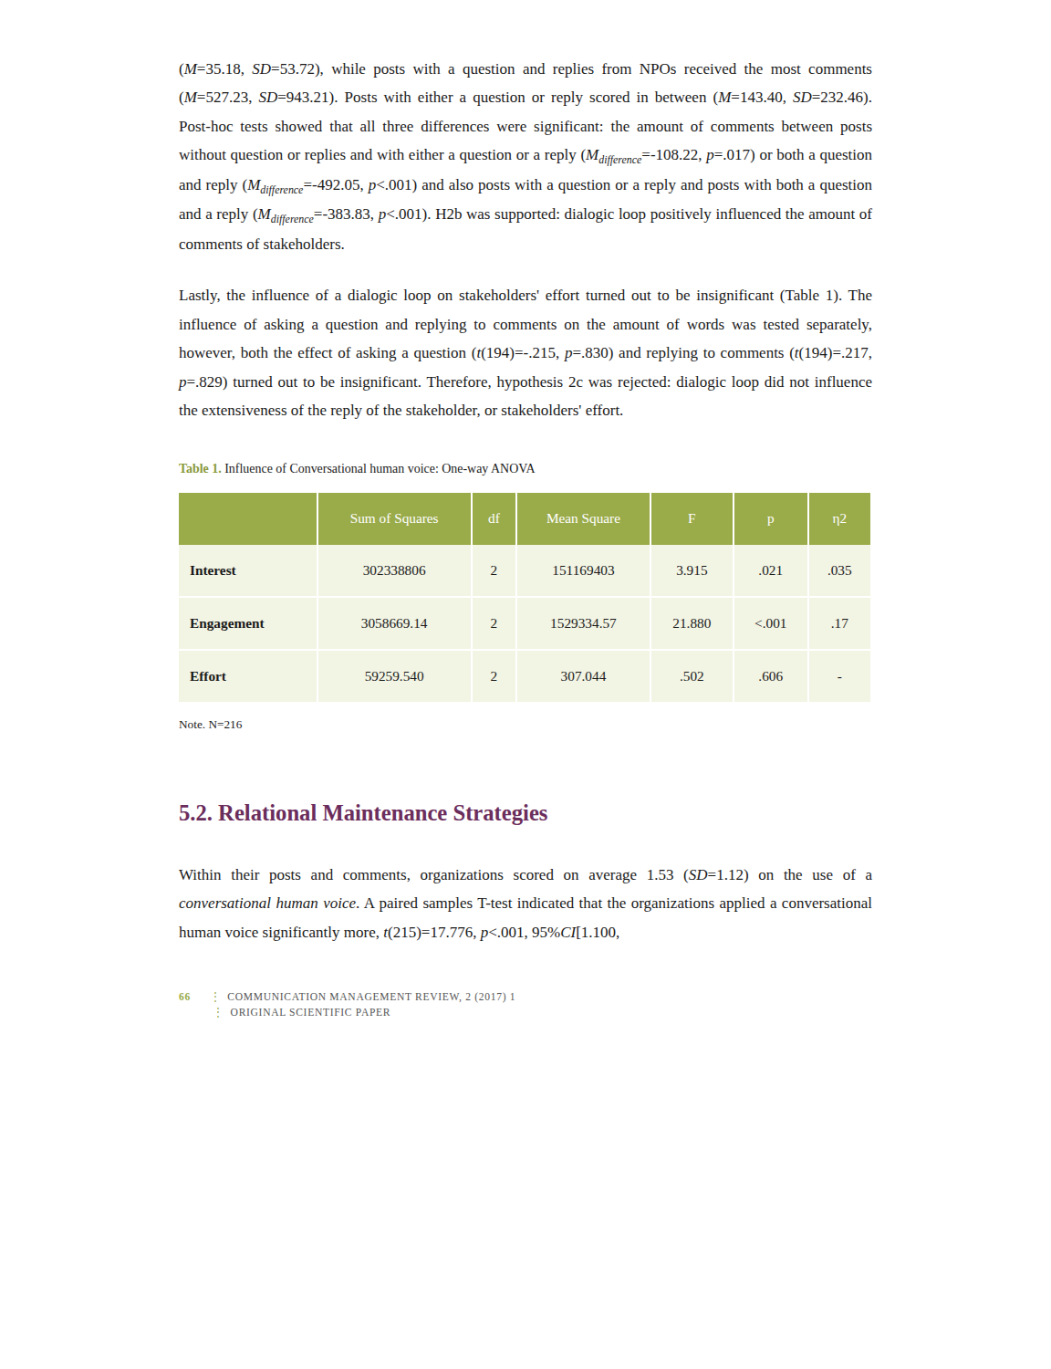(M=35.18, SD=53.72), while posts with a question and replies from NPOs received the most comments (M=527.23, SD=943.21). Posts with either a question or reply scored in between (M=143.40, SD=232.46). Post-hoc tests showed that all three differences were significant: the amount of comments between posts without question or replies and with either a question or a reply (Mdifference=-108.22, p=.017) or both a question and reply (Mdifference=-492.05, p<.001) and also posts with a question or a reply and posts with both a question and a reply (Mdifference=-383.83, p<.001). H2b was supported: dialogic loop positively influenced the amount of comments of stakeholders.
Lastly, the influence of a dialogic loop on stakeholders' effort turned out to be insignificant (Table 1). The influence of asking a question and replying to comments on the amount of words was tested separately, however, both the effect of asking a question (t(194)=-.215, p=.830) and replying to comments (t(194)=.217, p=.829) turned out to be insignificant. Therefore, hypothesis 2c was rejected: dialogic loop did not influence the extensiveness of the reply of the stakeholder, or stakeholders' effort.
Table 1. Influence of Conversational human voice: One-way ANOVA
| | Sum of Squares | df | Mean Square | F | p | η2 |
| --- | --- | --- | --- | --- | --- | --- |
| Interest | 302338806 | 2 | 151169403 | 3.915 | .021 | .035 |
| Engagement | 3058669.14 | 2 | 1529334.57 | 21.880 | <.001 | .17 |
| Effort | 59259.540 | 2 | 307.044 | .502 | .606 | - |
Note. N=216
5.2. Relational Maintenance Strategies
Within their posts and comments, organizations scored on average 1.53 (SD=1.12) on the use of a conversational human voice. A paired samples T-test indicated that the organizations applied a conversational human voice significantly more, t(215)=17.776, p<.001, 95%CI[1.100,
66⋮COMMUNICATION MANAGEMENT REVIEW, 2 (2017) 1
⋮ORIGINAL SCIENTIFIC PAPER